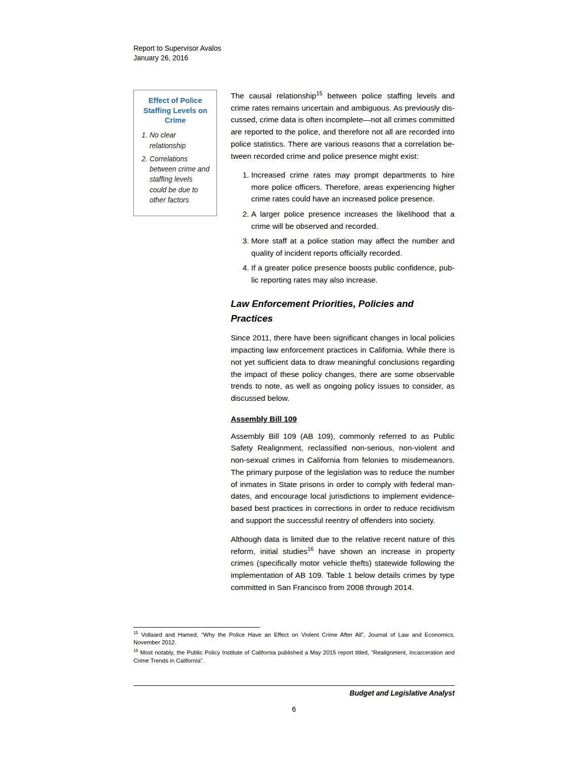Report to Supervisor Avalos
January 26, 2016
Effect of Police Staffing Levels on Crime
No clear relationship
Correlations between crime and staffing levels could be due to other factors
The causal relationship15 between police staffing levels and crime rates remains uncertain and ambiguous. As previously discussed, crime data is often incomplete—not all crimes committed are reported to the police, and therefore not all are recorded into police statistics. There are various reasons that a correlation between recorded crime and police presence might exist:
Increased crime rates may prompt departments to hire more police officers. Therefore, areas experiencing higher crime rates could have an increased police presence.
A larger police presence increases the likelihood that a crime will be observed and recorded.
More staff at a police station may affect the number and quality of incident reports officially recorded.
If a greater police presence boosts public confidence, public reporting rates may also increase.
Law Enforcement Priorities, Policies and Practices
Since 2011, there have been significant changes in local policies impacting law enforcement practices in California. While there is not yet sufficient data to draw meaningful conclusions regarding the impact of these policy changes, there are some observable trends to note, as well as ongoing policy issues to consider, as discussed below.
Assembly Bill 109
Assembly Bill 109 (AB 109), commonly referred to as Public Safety Realignment, reclassified non-serious, non-violent and non-sexual crimes in California from felonies to misdemeanors. The primary purpose of the legislation was to reduce the number of inmates in State prisons in order to comply with federal mandates, and encourage local jurisdictions to implement evidence-based best practices in corrections in order to reduce recidivism and support the successful reentry of offenders into society.
Although data is limited due to the relative recent nature of this reform, initial studies16 have shown an increase in property crimes (specifically motor vehicle thefts) statewide following the implementation of AB 109. Table 1 below details crimes by type committed in San Francisco from 2008 through 2014.
15 Vollaard and Hamed, “Why the Police Have an Effect on Violent Crime After All”, Journal of Law and Economics, November 2012.
16 Most notably, the Public Policy Institute of California published a May 2015 report titled, “Realignment, Incarceration and Crime Trends in California”.
Budget and Legislative Analyst
6